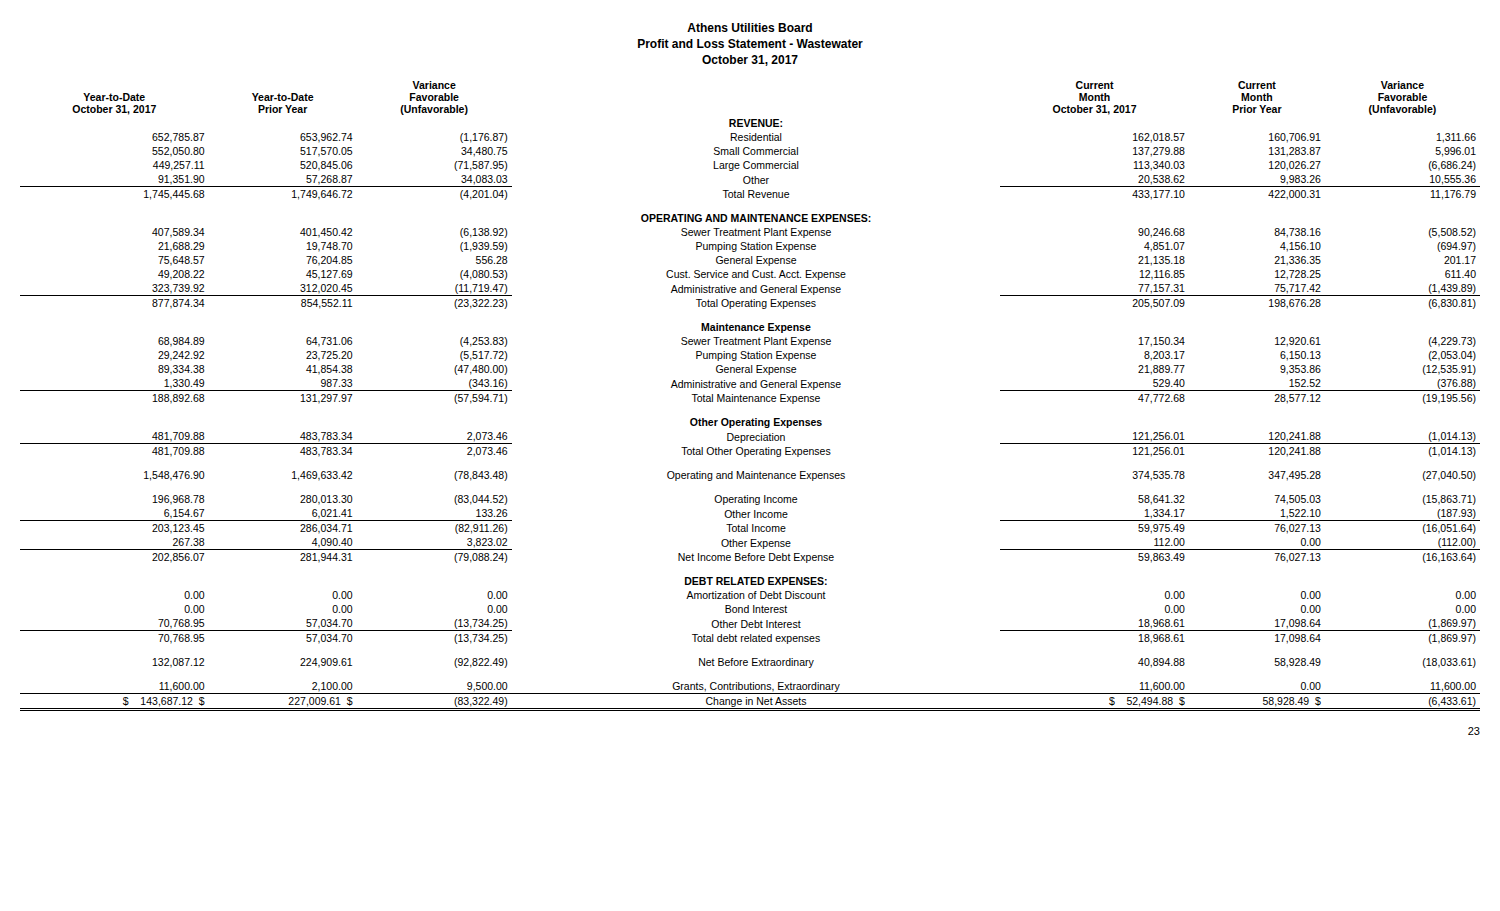Athens Utilities Board
Profit and Loss Statement - Wastewater
October 31, 2017
| Year-to-Date October 31, 2017 | Year-to-Date Prior Year | Variance Favorable (Unfavorable) | | Current Month October 31, 2017 | Current Month Prior Year | Variance Favorable (Unfavorable) |
| --- | --- | --- | --- | --- | --- | --- |
| | REVENUE: | |
| 652,785.87 | 653,962.74 | (1,176.87) | Residential | 162,018.57 | 160,706.91 | 1,311.66 |
| 552,050.80 | 517,570.05 | 34,480.75 | Small Commercial | 137,279.88 | 131,283.87 | 5,996.01 |
| 449,257.11 | 520,845.06 | (71,587.95) | Large Commercial | 113,340.03 | 120,026.27 | (6,686.24) |
| 91,351.90 | 57,268.87 | 34,083.03 | Other | 20,538.62 | 9,983.26 | 10,555.36 |
| 1,745,445.68 | 1,749,646.72 | (4,201.04) | Total Revenue | 433,177.10 | 422,000.31 | 11,176.79 |
| | OPERATING AND MAINTENANCE EXPENSES: | |
| 407,589.34 | 401,450.42 | (6,138.92) | Sewer Treatment Plant Expense | 90,246.68 | 84,738.16 | (5,508.52) |
| 21,688.29 | 19,748.70 | (1,939.59) | Pumping Station Expense | 4,851.07 | 4,156.10 | (694.97) |
| 75,648.57 | 76,204.85 | 556.28 | General Expense | 21,135.18 | 21,336.35 | 201.17 |
| 49,208.22 | 45,127.69 | (4,080.53) | Cust. Service and Cust. Acct. Expense | 12,116.85 | 12,728.25 | 611.40 |
| 323,739.92 | 312,020.45 | (11,719.47) | Administrative and General Expense | 77,157.31 | 75,717.42 | (1,439.89) |
| 877,874.34 | 854,552.11 | (23,322.23) | Total Operating Expenses | 205,507.09 | 198,676.28 | (6,830.81) |
| | Maintenance Expense | |
| 68,984.89 | 64,731.06 | (4,253.83) | Sewer Treatment Plant Expense | 17,150.34 | 12,920.61 | (4,229.73) |
| 29,242.92 | 23,725.20 | (5,517.72) | Pumping Station Expense | 8,203.17 | 6,150.13 | (2,053.04) |
| 89,334.38 | 41,854.38 | (47,480.00) | General Expense | 21,889.77 | 9,353.86 | (12,535.91) |
| 1,330.49 | 987.33 | (343.16) | Administrative and General Expense | 529.40 | 152.52 | (376.88) |
| 188,892.68 | 131,297.97 | (57,594.71) | Total Maintenance Expense | 47,772.68 | 28,577.12 | (19,195.56) |
| | Other Operating Expenses | |
| 481,709.88 | 483,783.34 | 2,073.46 | Depreciation | 121,256.01 | 120,241.88 | (1,014.13) |
| 481,709.88 | 483,783.34 | 2,073.46 | Total Other Operating Expenses | 121,256.01 | 120,241.88 | (1,014.13) |
| 1,548,476.90 | 1,469,633.42 | (78,843.48) | Operating and Maintenance Expenses | 374,535.78 | 347,495.28 | (27,040.50) |
| 196,968.78 | 280,013.30 | (83,044.52) | Operating Income | 58,641.32 | 74,505.03 | (15,863.71) |
| 6,154.67 | 6,021.41 | 133.26 | Other Income | 1,334.17 | 1,522.10 | (187.93) |
| 203,123.45 | 286,034.71 | (82,911.26) | Total Income | 59,975.49 | 76,027.13 | (16,051.64) |
| 267.38 | 4,090.40 | 3,823.02 | Other Expense | 112.00 | 0.00 | (112.00) |
| 202,856.07 | 281,944.31 | (79,088.24) | Net Income Before Debt Expense | 59,863.49 | 76,027.13 | (16,163.64) |
| | DEBT RELATED EXPENSES: | |
| 0.00 | 0.00 | 0.00 | Amortization of Debt Discount | 0.00 | 0.00 | 0.00 |
| 0.00 | 0.00 | 0.00 | Bond Interest | 0.00 | 0.00 | 0.00 |
| 70,768.95 | 57,034.70 | (13,734.25) | Other Debt Interest | 18,968.61 | 17,098.64 | (1,869.97) |
| 70,768.95 | 57,034.70 | (13,734.25) | Total debt related expenses | 18,968.61 | 17,098.64 | (1,869.97) |
| 132,087.12 | 224,909.61 | (92,822.49) | Net Before Extraordinary | 40,894.88 | 58,928.49 | (18,033.61) |
| 11,600.00 | 2,100.00 | 9,500.00 | Grants, Contributions, Extraordinary | 11,600.00 | 0.00 | 11,600.00 |
| $ 143,687.12 $ | 227,009.61 $ | (83,322.49) | Change in Net Assets | $ 52,494.88 $ | 58,928.49 $ | (6,433.61) |
23